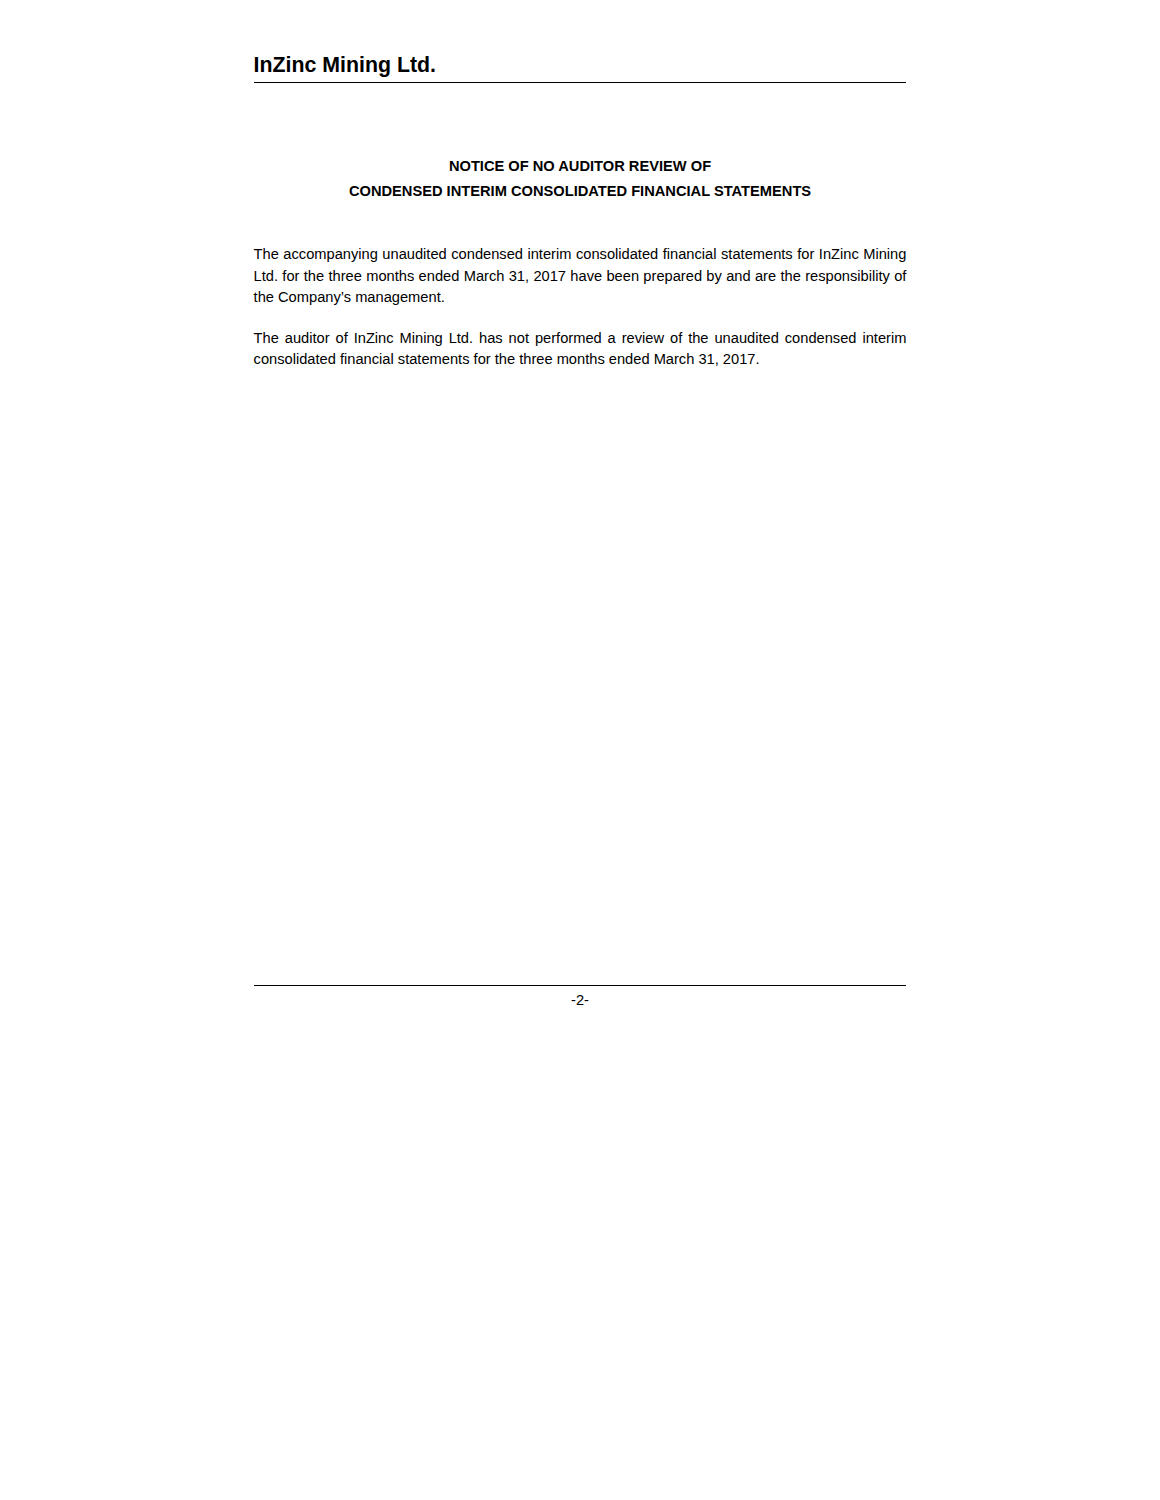InZinc Mining Ltd.
NOTICE OF NO AUDITOR REVIEW OF CONDENSED INTERIM CONSOLIDATED FINANCIAL STATEMENTS
The accompanying unaudited condensed interim consolidated financial statements for InZinc Mining Ltd. for the three months ended March 31, 2017 have been prepared by and are the responsibility of the Company’s management.
The auditor of InZinc Mining Ltd. has not performed a review of the unaudited condensed interim consolidated financial statements for the three months ended March 31, 2017.
-2-